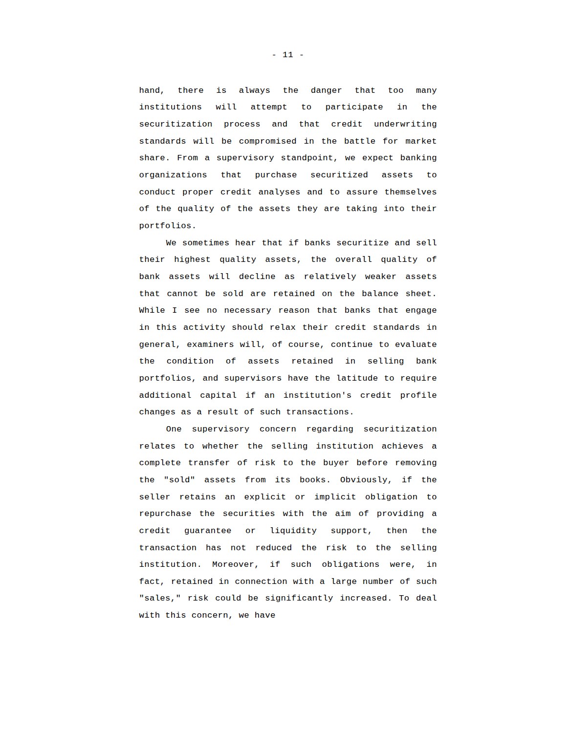- 11 -
hand, there is always the danger that too many institutions will attempt to participate in the securitization process and that credit underwriting standards will be compromised in the battle for market share. From a supervisory standpoint, we expect banking organizations that purchase securitized assets to conduct proper credit analyses and to assure themselves of the quality of the assets they are taking into their portfolios.
We sometimes hear that if banks securitize and sell their highest quality assets, the overall quality of bank assets will decline as relatively weaker assets that cannot be sold are retained on the balance sheet. While I see no necessary reason that banks that engage in this activity should relax their credit standards in general, examiners will, of course, continue to evaluate the condition of assets retained in selling bank portfolios, and supervisors have the latitude to require additional capital if an institution's credit profile changes as a result of such transactions.
One supervisory concern regarding securitization relates to whether the selling institution achieves a complete transfer of risk to the buyer before removing the "sold" assets from its books. Obviously, if the seller retains an explicit or implicit obligation to repurchase the securities with the aim of providing a credit guarantee or liquidity support, then the transaction has not reduced the risk to the selling institution. Moreover, if such obligations were, in fact, retained in connection with a large number of such "sales," risk could be significantly increased. To deal with this concern, we have